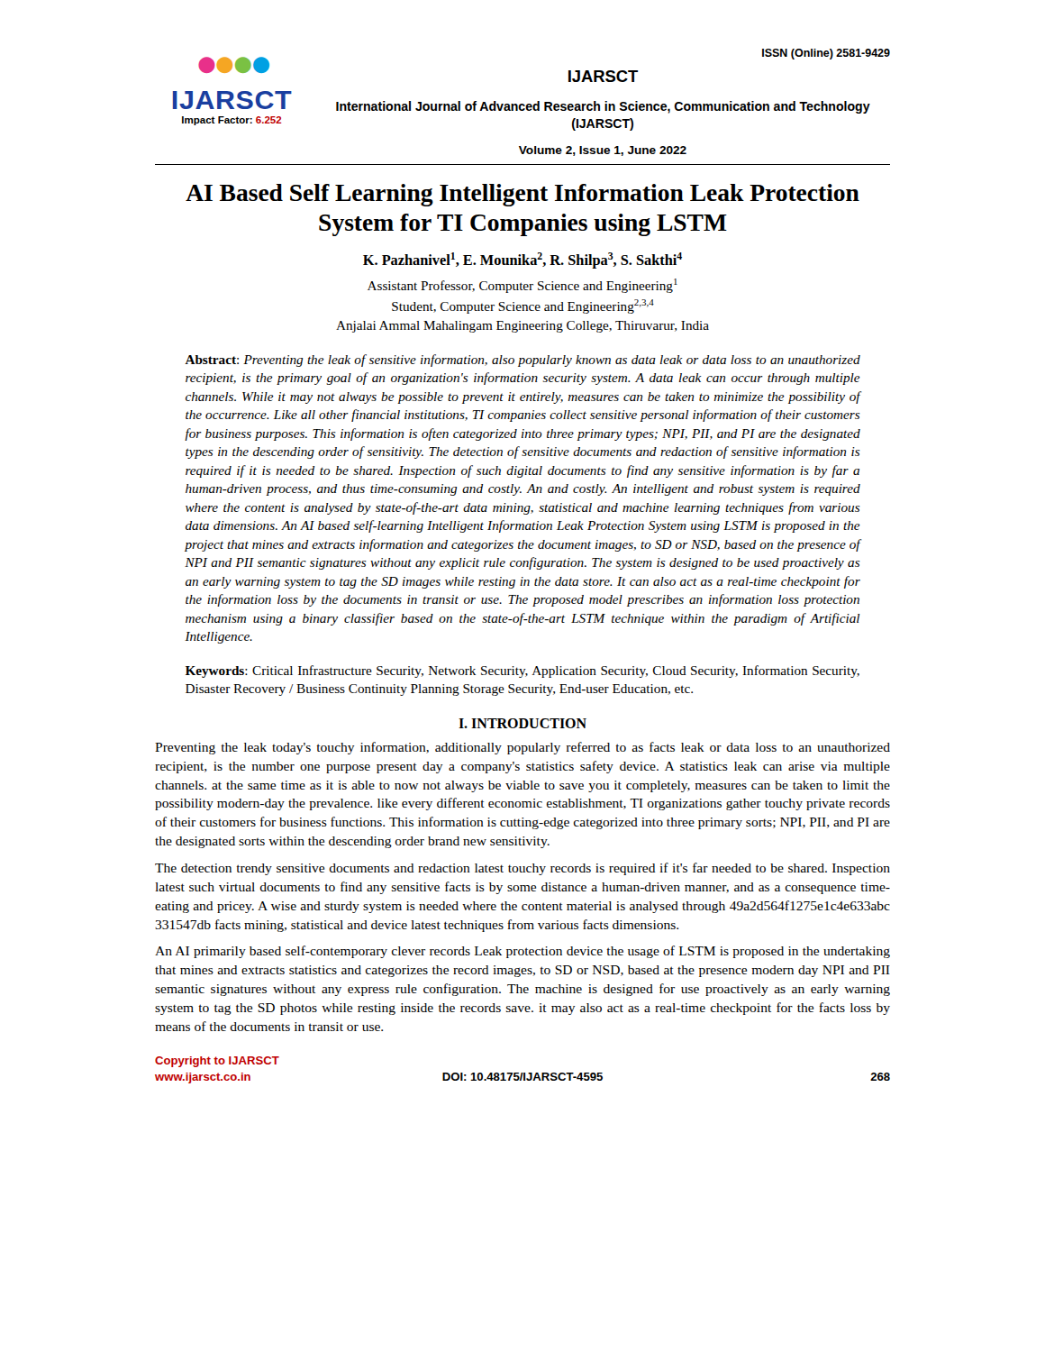●●●●
IJARSCT
Impact Factor: 6.252
ISSN (Online) 2581-9429
IJARSCT
International Journal of Advanced Research in Science, Communication and Technology (IJARSCT)
Volume 2, Issue 1, June 2022
AI Based Self Learning Intelligent Information Leak Protection System for TI Companies using LSTM
K. Pazhanivel1, E. Mounika2, R. Shilpa3, S. Sakthi4
Assistant Professor, Computer Science and Engineering1
Student, Computer Science and Engineering2,3,4
Anjalai Ammal Mahalingam Engineering College, Thiruvarur, India
Abstract: Preventing the leak of sensitive information, also popularly known as data leak or data loss to an unauthorized recipient, is the primary goal of an organization's information security system. A data leak can occur through multiple channels. While it may not always be possible to prevent it entirely, measures can be taken to minimize the possibility of the occurrence. Like all other financial institutions, TI companies collect sensitive personal information of their customers for business purposes. This information is often categorized into three primary types; NPI, PII, and PI are the designated types in the descending order of sensitivity. The detection of sensitive documents and redaction of sensitive information is required if it is needed to be shared. Inspection of such digital documents to find any sensitive information is by far a human-driven process, and thus time-consuming and costly. An and costly. An intelligent and robust system is required where the content is analysed by state-of-the-art data mining, statistical and machine learning techniques from various data dimensions. An AI based self-learning Intelligent Information Leak Protection System using LSTM is proposed in the project that mines and extracts information and categorizes the document images, to SD or NSD, based on the presence of NPI and PII semantic signatures without any explicit rule configuration. The system is designed to be used proactively as an early warning system to tag the SD images while resting in the data store. It can also act as a real-time checkpoint for the information loss by the documents in transit or use. The proposed model prescribes an information loss protection mechanism using a binary classifier based on the state-of-the-art LSTM technique within the paradigm of Artificial Intelligence.
Keywords: Critical Infrastructure Security, Network Security, Application Security, Cloud Security, Information Security, Disaster Recovery / Business Continuity Planning Storage Security, End-user Education, etc.
I. INTRODUCTION
Preventing the leak today's touchy information, additionally popularly referred to as facts leak or data loss to an unauthorized recipient, is the number one purpose present day a company's statistics safety device. A statistics leak can arise via multiple channels. at the same time as it is able to now not always be viable to save you it completely, measures can be taken to limit the possibility modern-day the prevalence. like every different economic establishment, TI organizations gather touchy private records of their customers for business functions. This information is cutting-edge categorized into three primary sorts; NPI, PII, and PI are the designated sorts within the descending order brand new sensitivity.
The detection trendy sensitive documents and redaction latest touchy records is required if it's far needed to be shared. Inspection latest such virtual documents to find any sensitive facts is by some distance a human-driven manner, and as a consequence time-eating and pricey. A wise and sturdy system is needed where the content material is analysed through 49a2d564f1275e1c4e633abc331547db facts mining, statistical and device latest techniques from various facts dimensions.
An AI primarily based self-contemporary clever records Leak protection device the usage of LSTM is proposed in the undertaking that mines and extracts statistics and categorizes the record images, to SD or NSD, based at the presence modern day NPI and PII semantic signatures without any express rule configuration. The machine is designed for use proactively as an early warning system to tag the SD photos while resting inside the records save. it may also act as a real-time checkpoint for the facts loss by means of the documents in transit or use.
Copyright to IJARSCT
www.ijarsct.co.in
DOI: 10.48175/IJARSCT-4595
268